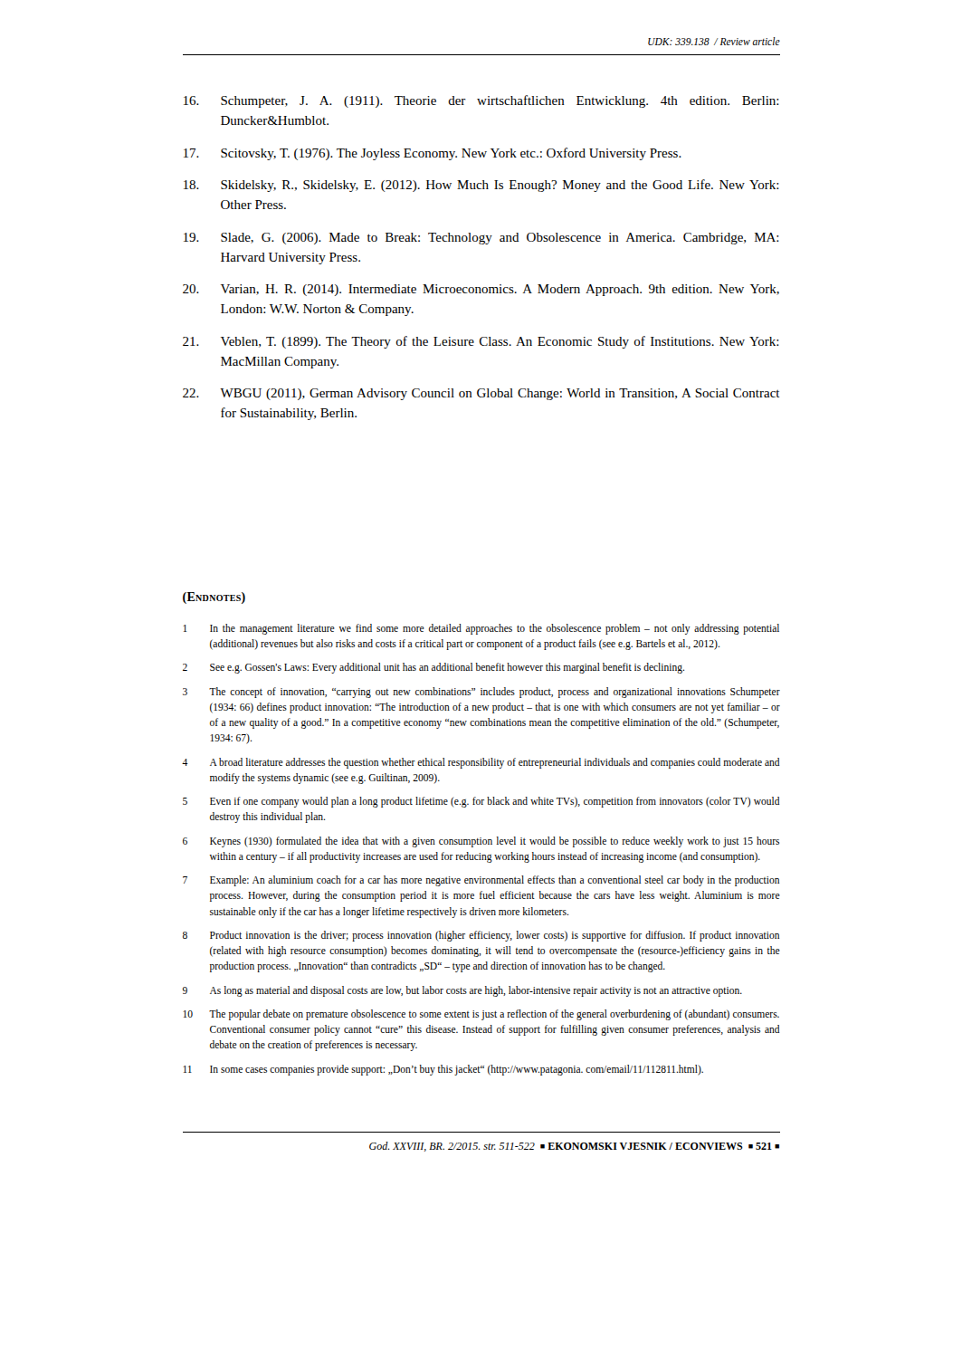UDK: 339.138 / Review article
16. Schumpeter, J. A. (1911). Theorie der wirtschaftlichen Entwicklung. 4th edition. Berlin: Duncker&Humblot.
17. Scitovsky, T. (1976). The Joyless Economy. New York etc.: Oxford University Press.
18. Skidelsky, R., Skidelsky, E. (2012). How Much Is Enough? Money and the Good Life. New York: Other Press.
19. Slade, G. (2006). Made to Break: Technology and Obsolescence in America. Cambridge, MA: Harvard University Press.
20. Varian, H. R. (2014). Intermediate Microeconomics. A Modern Approach. 9th edition. New York, London: W.W. Norton & Company.
21. Veblen, T. (1899). The Theory of the Leisure Class. An Economic Study of Institutions. New York: MacMillan Company.
22. WBGU (2011), German Advisory Council on Global Change: World in Transition, A Social Contract for Sustainability, Berlin.
(Endnotes)
1 In the management literature we find some more detailed approaches to the obsolescence problem – not only addressing potential (additional) revenues but also risks and costs if a critical part or component of a product fails (see e.g. Bartels et al., 2012).
2 See e.g. Gossen's Laws: Every additional unit has an additional benefit however this marginal benefit is declining.
3 The concept of innovation, “carrying out new combinations” includes product, process and organizational innovations Schumpeter (1934: 66) defines product innovation: “The introduction of a new product – that is one with which consumers are not yet familiar – or of a new quality of a good.” In a competitive economy “new combinations mean the competitive elimination of the old.” (Schumpeter, 1934: 67).
4 A broad literature addresses the question whether ethical responsibility of entrepreneurial individuals and companies could moderate and modify the systems dynamic (see e.g. Guiltinan, 2009).
5 Even if one company would plan a long product lifetime (e.g. for black and white TVs), competition from innovators (color TV) would destroy this individual plan.
6 Keynes (1930) formulated the idea that with a given consumption level it would be possible to reduce weekly work to just 15 hours within a century – if all productivity increases are used for reducing working hours instead of increasing income (and consumption).
7 Example: An aluminium coach for a car has more negative environmental effects than a conventional steel car body in the production process. However, during the consumption period it is more fuel efficient because the cars have less weight. Aluminium is more sustainable only if the car has a longer lifetime respectively is driven more kilometers.
8 Product innovation is the driver; process innovation (higher efficiency, lower costs) is supportive for diffusion. If product innovation (related with high resource consumption) becomes dominating, it will tend to overcompensate the (resource-)efficiency gains in the production process. „Innovation“ than contradicts „SD“ – type and direction of innovation has to be changed.
9 As long as material and disposal costs are low, but labor costs are high, labor-intensive repair activity is not an attractive option.
10 The popular debate on premature obsolescence to some extent is just a reflection of the general overburdening of (abundant) consumers. Conventional consumer policy cannot “cure” this disease. Instead of support for fulfilling given consumer preferences, analysis and debate on the creation of preferences is necessary.
11 In some cases companies provide support: „Don’t buy this jacket“ (http://www.patagonia. com/email/11/112811.html).
God. XXVIII, BR. 2/2015. str. 511-522 ■ EKONOMSKI VJESNIK / ECONVIEWS ■ 521 ■